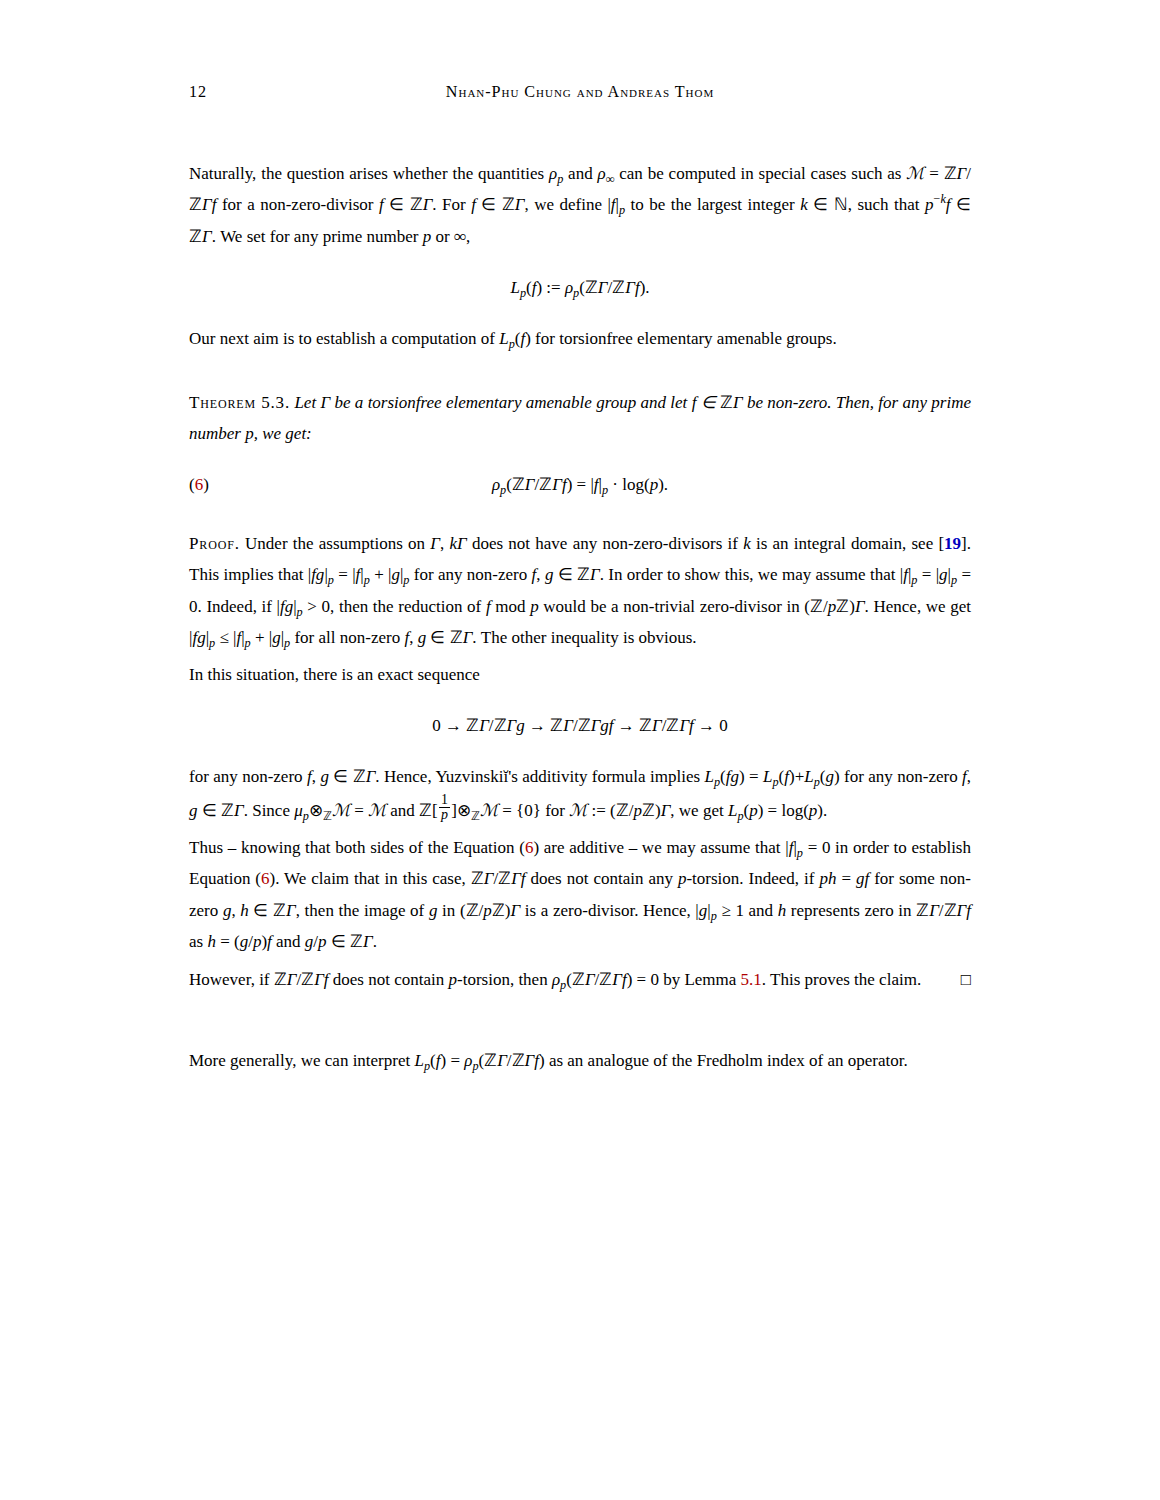12 Nhan-Phu Chung and Andreas Thom
Naturally, the question arises whether the quantities ρp and ρ∞ can be computed in special cases such as ℳ = ℤΓ/ℤΓf for a non-zero-divisor f ∈ ℤΓ. For f ∈ ℤΓ, we define |f|p to be the largest integer k ∈ ℕ, such that p−kf ∈ ℤΓ. We set for any prime number p or ∞,
Lp(f) := ρp(ℤΓ/ℤΓf).
Our next aim is to establish a computation of Lp(f) for torsionfree elementary amenable groups.
Theorem 5.3. Let Γ be a torsionfree elementary amenable group and let f ∈ ℤΓ be non-zero. Then, for any prime number p, we get:
(6) ρp(ℤΓ/ℤΓf) = |f|p · log(p).
Proof. Under the assumptions on Γ, kΓ does not have any non-zero-divisors if k is an integral domain, see [19]. This implies that |fg|p = |f|p + |g|p for any non-zero f, g ∈ ℤΓ. In order to show this, we may assume that |f|p = |g|p = 0. Indeed, if |fg|p > 0, then the reduction of f mod p would be a non-trivial zero-divisor in (ℤ/pℤ)Γ. Hence, we get |fg|p ≤ |f|p + |g|p for all non-zero f, g ∈ ℤΓ. The other inequality is obvious.
In this situation, there is an exact sequence
0 → ℤΓ/ℤΓg → ℤΓ/ℤΓgf → ℤΓ/ℤΓf → 0
for any non-zero f, g ∈ ℤΓ. Hence, Yuzvinskiĭ's additivity formula implies Lp(fg) = Lp(f)+Lp(g) for any non-zero f, g ∈ ℤΓ. Since μp⊗ℤℳ = ℳ and ℤ[1 p]⊗ℤℳ = {0} for ℳ := (ℤ/pℤ)Γ, we get Lp(p) = log(p).
Thus – knowing that both sides of the Equation (6) are additive – we may assume that |f|p = 0 in order to establish Equation (6). We claim that in this case, ℤΓ/ℤΓf does not contain any p-torsion. Indeed, if ph = gf for some non-zero g, h ∈ ℤΓ, then the image of g in (ℤ/pℤ)Γ is a zero-divisor. Hence, |g|p ≥ 1 and h represents zero in ℤΓ/ℤΓf as h = (g/p)f and g/p ∈ ℤΓ.
However, if ℤΓ/ℤΓf does not contain p-torsion, then ρp(ℤΓ/ℤΓf) = 0 by Lemma 5.1. This proves the claim. □
More generally, we can interpret Lp(f) = ρp(ℤΓ/ℤΓf) as an analogue of the Fredholm index of an operator.